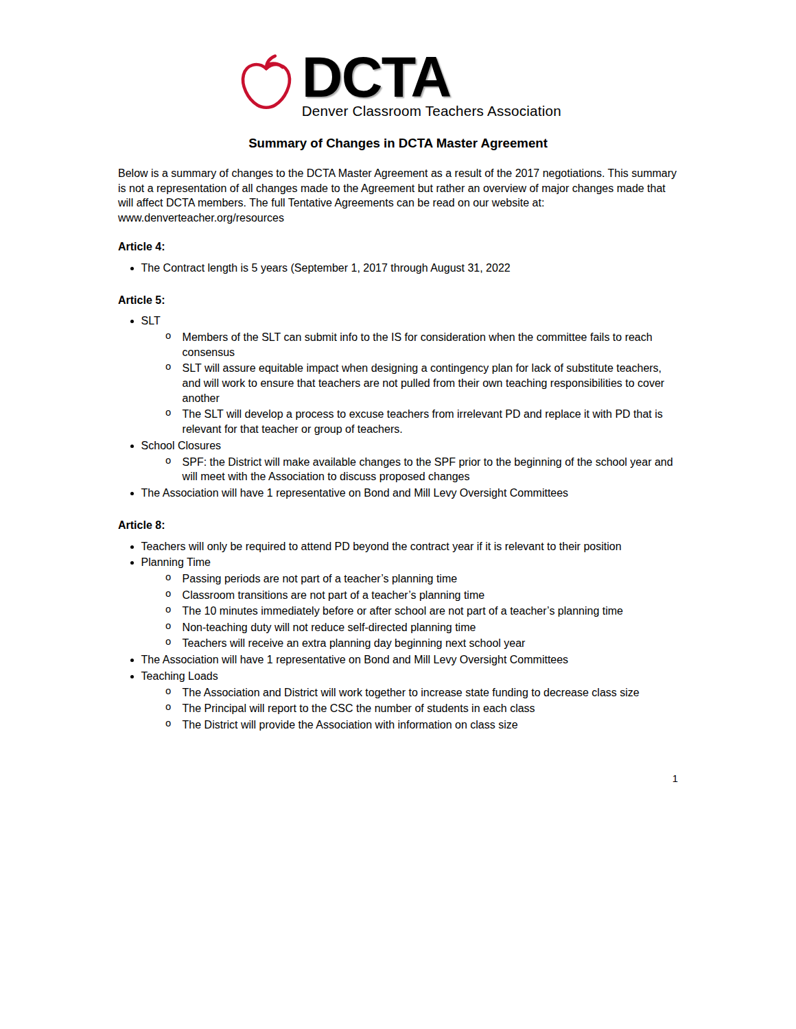DCTA Denver Classroom Teachers Association
Summary of Changes in DCTA Master Agreement
Below is a summary of changes to the DCTA Master Agreement as a result of the 2017 negotiations. This summary is not a representation of all changes made to the Agreement but rather an overview of major changes made that will affect DCTA members. The full Tentative Agreements can be read on our website at: www.denverteacher.org/resources
Article 4:
The Contract length is 5 years (September 1, 2017 through August 31, 2022
Article 5:
SLT
Members of the SLT can submit info to the IS for consideration when the committee fails to reach consensus
SLT will assure equitable impact when designing a contingency plan for lack of substitute teachers, and will work to ensure that teachers are not pulled from their own teaching responsibilities to cover another
The SLT will develop a process to excuse teachers from irrelevant PD and replace it with PD that is relevant for that teacher or group of teachers.
School Closures
SPF: the District will make available changes to the SPF prior to the beginning of the school year and will meet with the Association to discuss proposed changes
The Association will have 1 representative on Bond and Mill Levy Oversight Committees
Article 8:
Teachers will only be required to attend PD beyond the contract year if it is relevant to their position
Planning Time
Passing periods are not part of a teacher’s planning time
Classroom transitions are not part of a teacher’s planning time
The 10 minutes immediately before or after school are not part of a teacher’s planning time
Non-teaching duty will not reduce self-directed planning time
Teachers will receive an extra planning day beginning next school year
The Association will have 1 representative on Bond and Mill Levy Oversight Committees
Teaching Loads
The Association and District will work together to increase state funding to decrease class size
The Principal will report to the CSC the number of students in each class
The District will provide the Association with information on class size
1